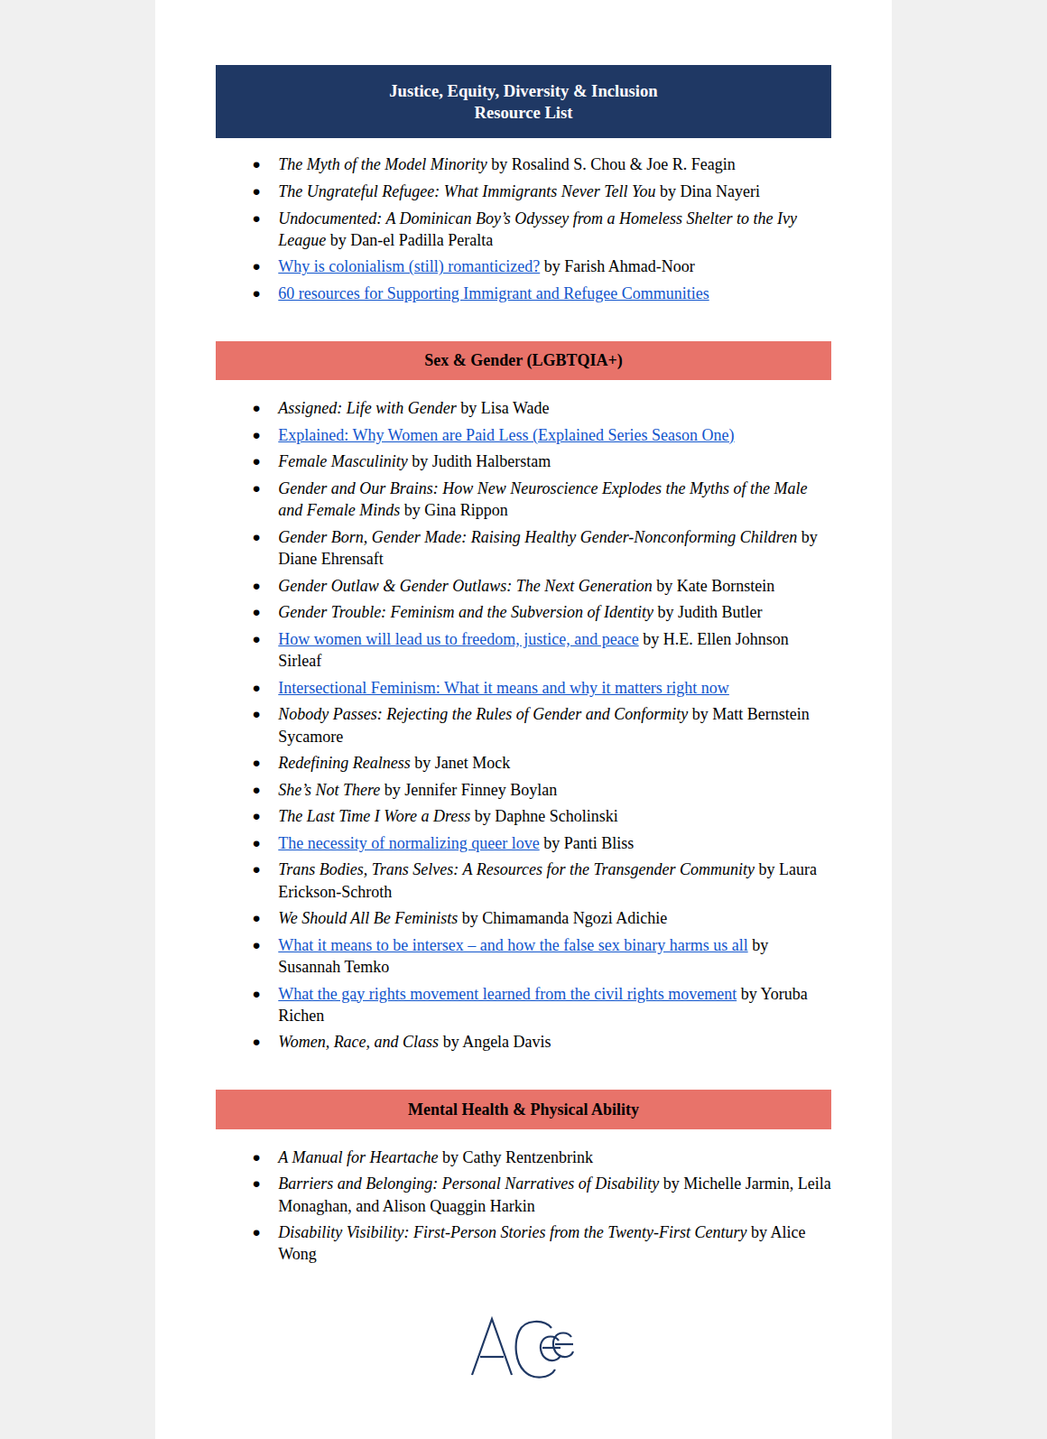Justice, Equity, Diversity & Inclusion
Resource List
The Myth of the Model Minority by Rosalind S. Chou & Joe R. Feagin
The Ungrateful Refugee: What Immigrants Never Tell You by Dina Nayeri
Undocumented: A Dominican Boy’s Odyssey from a Homeless Shelter to the Ivy League by Dan-el Padilla Peralta
Why is colonialism (still) romanticized? by Farish Ahmad-Noor
60 resources for Supporting Immigrant and Refugee Communities
Sex & Gender (LGBTQIA+)
Assigned: Life with Gender by Lisa Wade
Explained: Why Women are Paid Less (Explained Series Season One)
Female Masculinity by Judith Halberstam
Gender and Our Brains: How New Neuroscience Explodes the Myths of the Male and Female Minds by Gina Rippon
Gender Born, Gender Made: Raising Healthy Gender-Nonconforming Children by Diane Ehrensaft
Gender Outlaw & Gender Outlaws: The Next Generation by Kate Bornstein
Gender Trouble: Feminism and the Subversion of Identity by Judith Butler
How women will lead us to freedom, justice, and peace by H.E. Ellen Johnson Sirleaf
Intersectional Feminism: What it means and why it matters right now
Nobody Passes: Rejecting the Rules of Gender and Conformity by Matt Bernstein Sycamore
Redefining Realness by Janet Mock
She’s Not There by Jennifer Finney Boylan
The Last Time I Wore a Dress by Daphne Scholinski
The necessity of normalizing queer love by Panti Bliss
Trans Bodies, Trans Selves: A Resources for the Transgender Community by Laura Erickson-Schroth
We Should All Be Feminists by Chimamanda Ngozi Adichie
What it means to be intersex – and how the false sex binary harms us all by Susannah Temko
What the gay rights movement learned from the civil rights movement by Yoruba Richen
Women, Race, and Class by Angela Davis
Mental Health & Physical Ability
A Manual for Heartache by Cathy Rentzenbrink
Barriers and Belonging: Personal Narratives of Disability by Michelle Jarmin, Leila Monaghan, and Alison Quaggin Harkin
Disability Visibility: First-Person Stories from the Twenty-First Century by Alice Wong